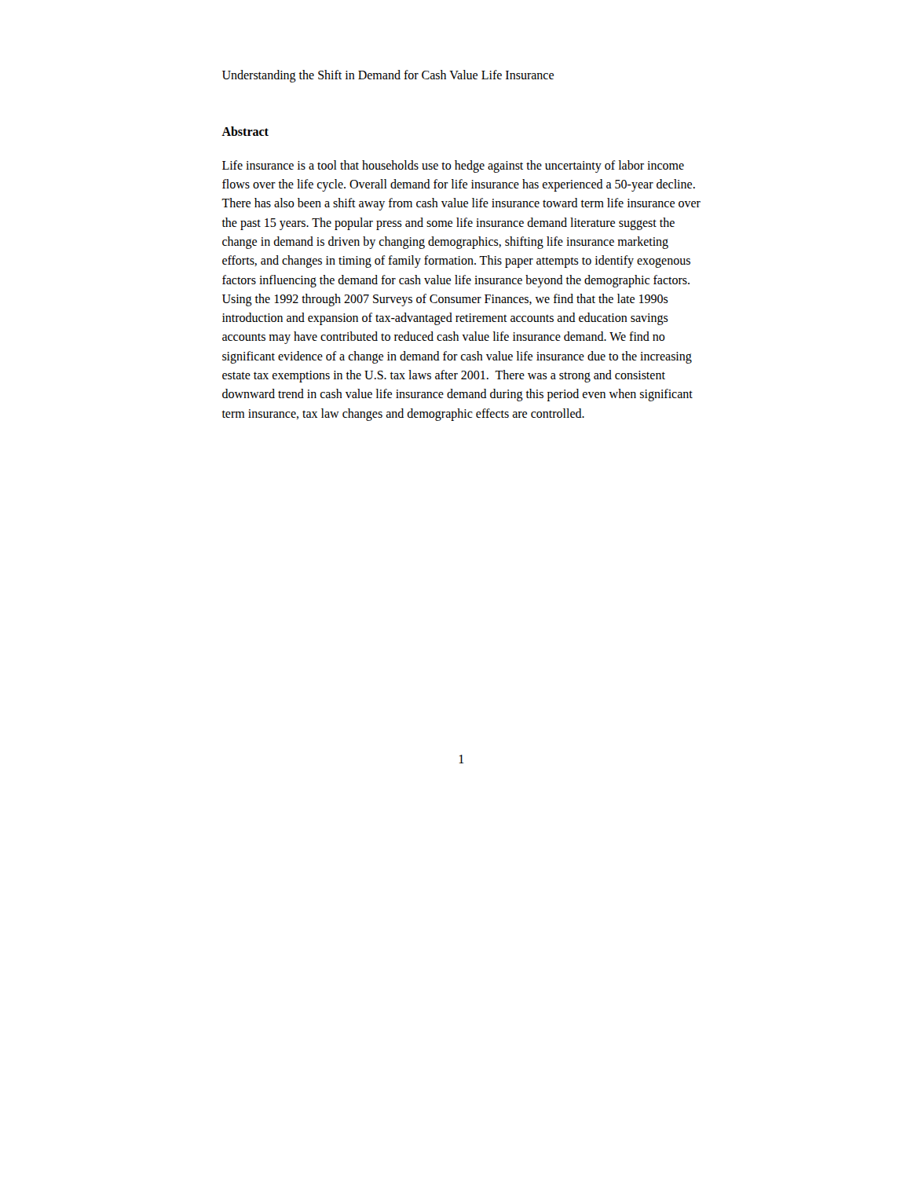Understanding the Shift in Demand for Cash Value Life Insurance
Abstract
Life insurance is a tool that households use to hedge against the uncertainty of labor income flows over the life cycle. Overall demand for life insurance has experienced a 50-year decline. There has also been a shift away from cash value life insurance toward term life insurance over the past 15 years. The popular press and some life insurance demand literature suggest the change in demand is driven by changing demographics, shifting life insurance marketing efforts, and changes in timing of family formation. This paper attempts to identify exogenous factors influencing the demand for cash value life insurance beyond the demographic factors. Using the 1992 through 2007 Surveys of Consumer Finances, we find that the late 1990s introduction and expansion of tax-advantaged retirement accounts and education savings accounts may have contributed to reduced cash value life insurance demand. We find no significant evidence of a change in demand for cash value life insurance due to the increasing estate tax exemptions in the U.S. tax laws after 2001. There was a strong and consistent downward trend in cash value life insurance demand during this period even when significant term insurance, tax law changes and demographic effects are controlled.
1